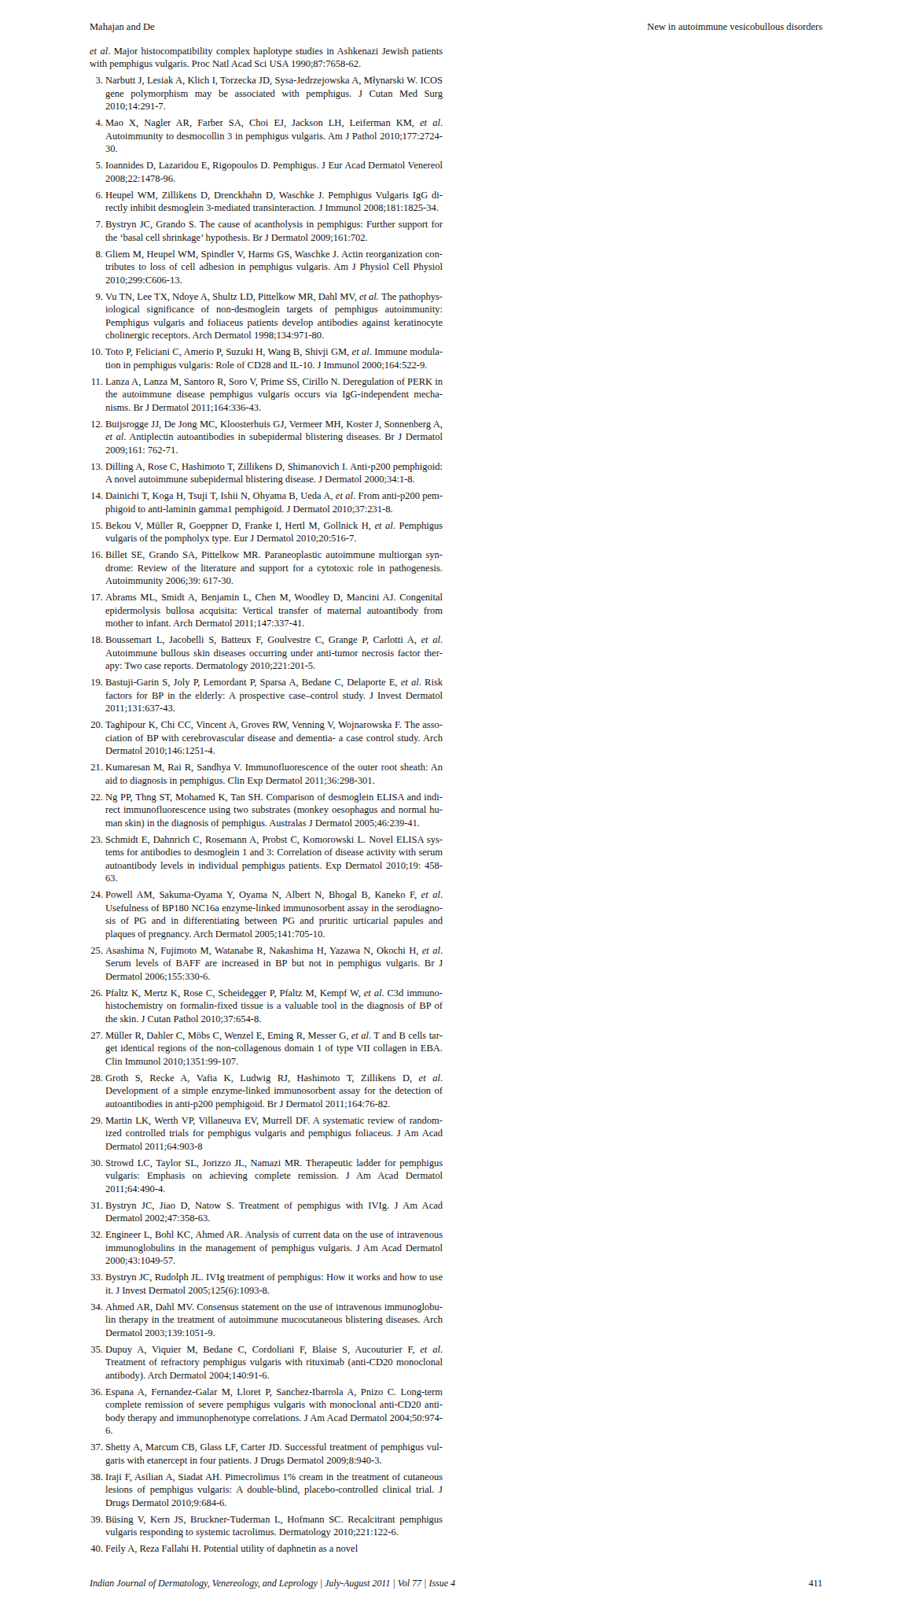Mahajan and De
New in autoimmune vesicobullous disorders
et al. Major histocompatibility complex haplotype studies in Ashkenazi Jewish patients with pemphigus vulgaris. Proc Natl Acad Sci USA 1990;87:7658-62.
Narbutt J, Lesiak A, Klich I, Torzecka JD, Sysa-Jedrzejowska A, Młynarski W. ICOS gene polymorphism may be associated with pemphigus. J Cutan Med Surg 2010;14:291-7.
Mao X, Nagler AR, Farber SA, Choi EJ, Jackson LH, Leiferman KM, et al. Autoimmunity to desmocollin 3 in pemphigus vulgaris. Am J Pathol 2010;177:2724-30.
Ioannides D, Lazaridou E, Rigopoulos D. Pemphigus. J Eur Acad Dermatol Venereol 2008;22:1478-96.
Heupel WM, Zillikens D, Drenckhahn D, Waschke J. Pemphigus Vulgaris IgG directly inhibit desmoglein 3-mediated transinteraction. J Immunol 2008;181:1825-34.
Bystryn JC, Grando S. The cause of acantholysis in pemphigus: Further support for the ‘basal cell shrinkage’ hypothesis. Br J Dermatol 2009;161:702.
Gliem M, Heupel WM, Spindler V, Harms GS, Waschke J. Actin reorganization contributes to loss of cell adhesion in pemphigus vulgaris. Am J Physiol Cell Physiol 2010;299:C606-13.
Vu TN, Lee TX, Ndoye A, Shultz LD, Pittelkow MR, Dahl MV, et al. The pathophysiological significance of non-desmoglein targets of pemphigus autoimmunity: Pemphigus vulgaris and foliaceus patients develop antibodies against keratinocyte cholinergic receptors. Arch Dermatol 1998;134:971-80.
Toto P, Feliciani C, Amerio P, Suzuki H, Wang B, Shivji GM, et al. Immune modulation in pemphigus vulgaris: Role of CD28 and IL-10. J Immunol 2000;164:522-9.
Lanza A, Lanza M, Santoro R, Soro V, Prime SS, Cirillo N. Deregulation of PERK in the autoimmune disease pemphigus vulgaris occurs via IgG-independent mechanisms. Br J Dermatol 2011;164:336-43.
Buijsrogge JJ, De Jong MC, Kloosterhuis GJ, Vermeer MH, Koster J, Sonnenberg A, et al. Antiplectin autoantibodies in subepidermal blistering diseases. Br J Dermatol 2009;161: 762-71.
Dilling A, Rose C, Hashimoto T, Zillikens D, Shimanovich I. Anti-p200 pemphigoid: A novel autoimmune subepidermal blistering disease. J Dermatol 2000;34:1-8.
Dainichi T, Koga H, Tsuji T, Ishii N, Ohyama B, Ueda A, et al. From anti-p200 pemphigoid to anti-laminin gamma1 pemphigoid. J Dermatol 2010;37:231-8.
Bekou V, Müller R, Goeppner D, Franke I, Hertl M, Gollnick H, et al. Pemphigus vulgaris of the pompholyx type. Eur J Dermatol 2010;20:516-7.
Billet SE, Grando SA, Pittelkow MR. Paraneoplastic autoimmune multiorgan syndrome: Review of the literature and support for a cytotoxic role in pathogenesis. Autoimmunity 2006;39: 617-30.
Abrams ML, Smidt A, Benjamin L, Chen M, Woodley D, Mancini AJ. Congenital epidermolysis bullosa acquisita: Vertical transfer of maternal autoantibody from mother to infant. Arch Dermatol 2011;147:337-41.
Boussemart L, Jacobelli S, Batteux F, Goulvestre C, Grange P, Carlotti A, et al. Autoimmune bullous skin diseases occurring under anti-tumor necrosis factor therapy: Two case reports. Dermatology 2010;221:201-5.
Bastuji-Garin S, Joly P, Lemordant P, Sparsa A, Bedane C, Delaporte E, et al. Risk factors for BP in the elderly: A prospective case–control study. J Invest Dermatol 2011;131:637-43.
Taghipour K, Chi CC, Vincent A, Groves RW, Venning V, Wojnarowska F. The association of BP with cerebrovascular disease and dementia- a case control study. Arch Dermatol 2010;146:1251-4.
Kumaresan M, Rai R, Sandhya V. Immunofluorescence of the outer root sheath: An aid to diagnosis in pemphigus. Clin Exp Dermatol 2011;36:298-301.
Ng PP, Thng ST, Mohamed K, Tan SH. Comparison of desmoglein ELISA and indirect immunofluorescence using two substrates (monkey oesophagus and normal human skin) in the diagnosis of pemphigus. Australas J Dermatol 2005;46:239-41.
Schmidt E, Dahnrich C, Rosemann A, Probst C, Komorowski L. Novel ELISA systems for antibodies to desmoglein 1 and 3: Correlation of disease activity with serum autoantibody levels in individual pemphigus patients. Exp Dermatol 2010;19: 458-63.
Powell AM, Sakuma-Oyama Y, Oyama N, Albert N, Bhogal B, Kaneko F, et al. Usefulness of BP180 NC16a enzyme-linked immunosorbent assay in the serodiagnosis of PG and in differentiating between PG and pruritic urticarial papules and plaques of pregnancy. Arch Dermatol 2005;141:705-10.
Asashima N, Fujimoto M, Watanabe R, Nakashima H, Yazawa N, Okochi H, et al. Serum levels of BAFF are increased in BP but not in pemphigus vulgaris. Br J Dermatol 2006;155:330-6.
Pfaltz K, Mertz K, Rose C, Scheidegger P, Pfaltz M, Kempf W, et al. C3d immunohistochemistry on formalin-fixed tissue is a valuable tool in the diagnosis of BP of the skin. J Cutan Pathol 2010;37:654-8.
Müller R, Dahler C, Möbs C, Wenzel E, Eming R, Messer G, et al. T and B cells target identical regions of the non-collagenous domain 1 of type VII collagen in EBA. Clin Immunol 2010;1351:99-107.
Groth S, Recke A, Vafia K, Ludwig RJ, Hashimoto T, Zillikens D, et al. Development of a simple enzyme-linked immunosorbent assay for the detection of autoantibodies in anti-p200 pemphigoid. Br J Dermatol 2011;164:76-82.
Martin LK, Werth VP, Villaneuva EV, Murrell DF. A systematic review of randomized controlled trials for pemphigus vulgaris and pemphigus foliaceus. J Am Acad Dermatol 2011;64:903-8
Strowd LC, Taylor SL, Jorizzo JL, Namazi MR. Therapeutic ladder for pemphigus vulgaris: Emphasis on achieving complete remission. J Am Acad Dermatol 2011;64:490-4.
Bystryn JC, Jiao D, Natow S. Treatment of pemphigus with IVIg. J Am Acad Dermatol 2002;47:358-63.
Engineer L, Bohl KC, Ahmed AR. Analysis of current data on the use of intravenous immunoglobulins in the management of pemphigus vulgaris. J Am Acad Dermatol 2000;43:1049-57.
Bystryn JC, Rudolph JL. IVIg treatment of pemphigus: How it works and how to use it. J Invest Dermatol 2005;125(6):1093-8.
Ahmed AR, Dahl MV. Consensus statement on the use of intravenous immunoglobulin therapy in the treatment of autoimmune mucocutaneous blistering diseases. Arch Dermatol 2003;139:1051-9.
Dupuy A, Viquier M, Bedane C, Cordoliani F, Blaise S, Aucouturier F, et al. Treatment of refractory pemphigus vulgaris with rituximab (anti-CD20 monoclonal antibody). Arch Dermatol 2004;140:91-6.
Espana A, Fernandez-Galar M, Lloret P, Sanchez-Ibarrola A, Pnizo C. Long-term complete remission of severe pemphigus vulgaris with monoclonal anti-CD20 antibody therapy and immunophenotype correlations. J Am Acad Dermatol 2004;50:974-6.
Shetty A, Marcum CB, Glass LF, Carter JD. Successful treatment of pemphigus vulgaris with etanercept in four patients. J Drugs Dermatol 2009;8:940-3.
Iraji F, Asilian A, Siadat AH. Pimecrolimus 1% cream in the treatment of cutaneous lesions of pemphigus vulgaris: A double-blind, placebo-controlled clinical trial. J Drugs Dermatol 2010;9:684-6.
Büsing V, Kern JS, Bruckner-Tuderman L, Hofmann SC. Recalcitrant pemphigus vulgaris responding to systemic tacrolimus. Dermatology 2010;221:122-6.
Feily A, Reza Fallahi H. Potential utility of daphnetin as a novel
Indian Journal of Dermatology, Venereology, and Leprology | July-August 2011 | Vol 77 | Issue 4
411